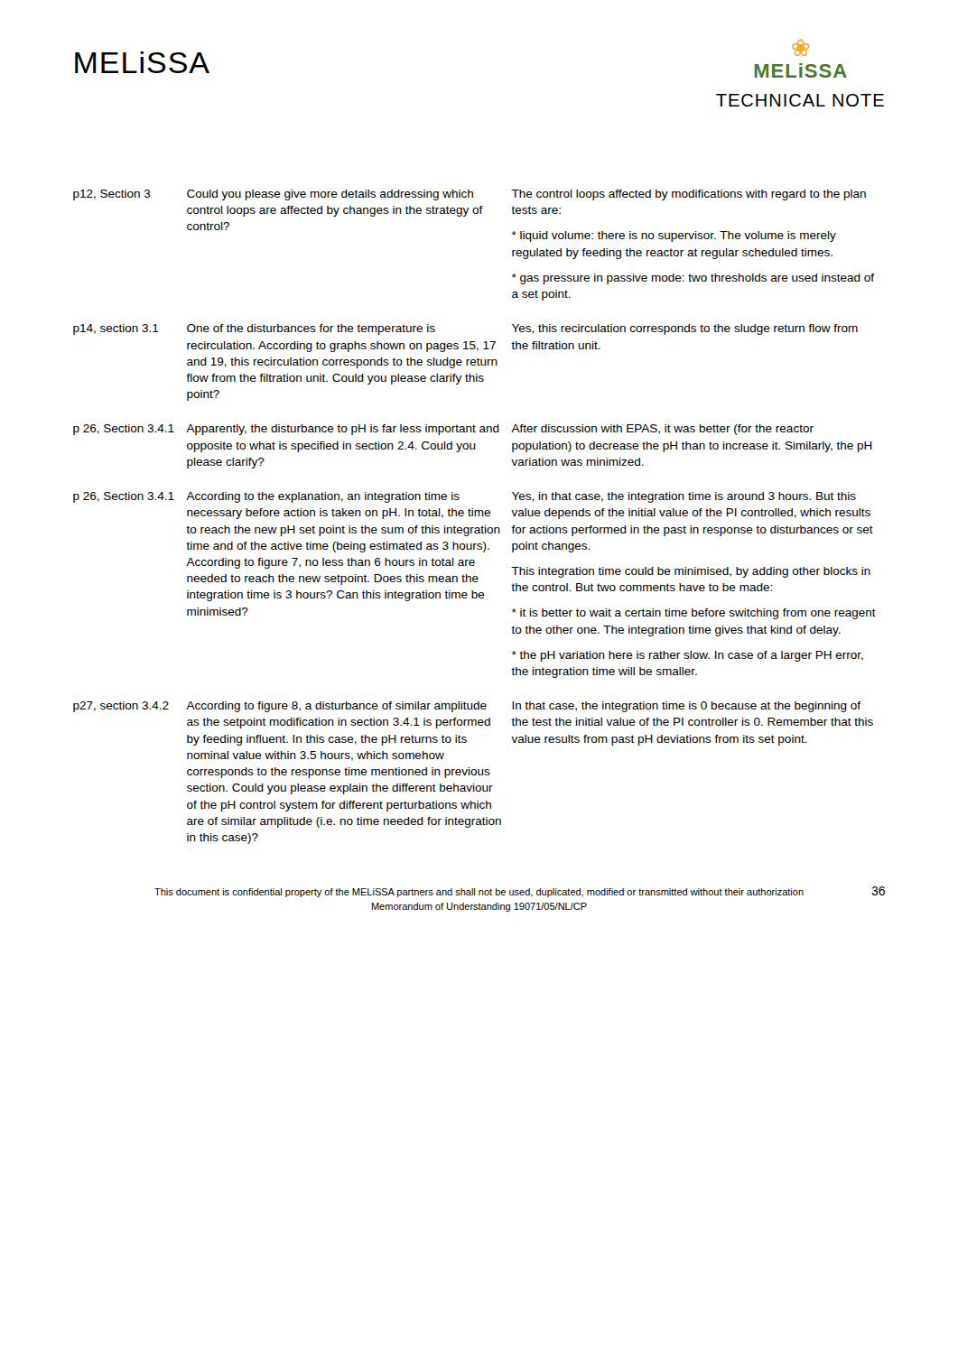MELiSSA
❀
MELiSSA
TECHNICAL NOTE
| p12, Section 3 | Could you please give more details addressing which control loops are affected by changes in the strategy of control? | The control loops affected by modifications with regard to the plan tests are: * liquid volume: there is no supervisor. The volume is merely regulated by feeding the reactor at regular scheduled times. * gas pressure in passive mode: two thresholds are used instead of a set point. |
| p14, section 3.1 | One of the disturbances for the temperature is recirculation. According to graphs shown on pages 15, 17 and 19, this recirculation corresponds to the sludge return flow from the filtration unit. Could you please clarify this point? | Yes, this recirculation corresponds to the sludge return flow from the filtration unit. |
| p 26, Section 3.4.1 | Apparently, the disturbance to pH is far less important and opposite to what is specified in section 2.4. Could you please clarify? | After discussion with EPAS, it was better (for the reactor population) to decrease the pH than to increase it. Similarly, the pH variation was minimized. |
| p 26, Section 3.4.1 | According to the explanation, an integration time is necessary before action is taken on pH. In total, the time to reach the new pH set point is the sum of this integration time and of the active time (being estimated as 3 hours). According to figure 7, no less than 6 hours in total are needed to reach the new setpoint. Does this mean the integration time is 3 hours? Can this integration time be minimised? | Yes, in that case, the integration time is around 3 hours. But this value depends of the initial value of the PI controlled, which results for actions performed in the past in response to disturbances or set point changes. This integration time could be minimised, by adding other blocks in the control. But two comments have to be made: * it is better to wait a certain time before switching from one reagent to the other one. The integration time gives that kind of delay. * the pH variation here is rather slow. In case of a larger PH error, the integration time will be smaller. |
| p27, section 3.4.2 | According to figure 8, a disturbance of similar amplitude as the setpoint modification in section 3.4.1 is performed by feeding influent. In this case, the pH returns to its nominal value within 3.5 hours, which somehow corresponds to the response time mentioned in previous section. Could you please explain the different behaviour of the pH control system for different perturbations which are of similar amplitude (i.e. no time needed for integration in this case)? | In that case, the integration time is 0 because at the beginning of the test the initial value of the PI controller is 0. Remember that this value results from past pH deviations from its set point. |
This document is confidential property of the MELiSSA partners and shall not be used, duplicated, modified or transmitted without their authorization
Memorandum of Understanding 19071/05/NL/CP 36